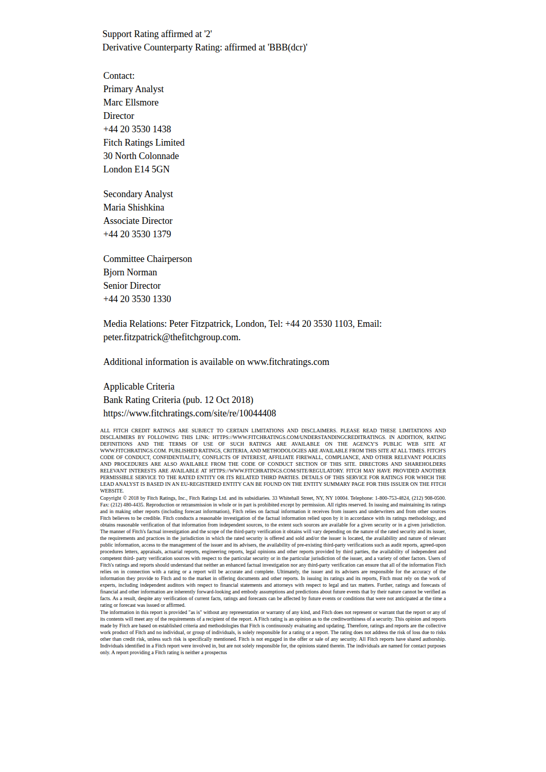Support Rating affirmed at '2'
Derivative Counterparty Rating: affirmed at 'BBB(dcr)'
Contact:
Primary Analyst
Marc Ellsmore
Director
+44 20 3530 1438
Fitch Ratings Limited
30 North Colonnade
London E14 5GN
Secondary Analyst
Maria Shishkina
Associate Director
+44 20 3530 1379
Committee Chairperson
Bjorn Norman
Senior Director
+44 20 3530 1330
Media Relations: Peter Fitzpatrick, London, Tel: +44 20 3530 1103, Email:
peter.fitzpatrick@thefitchgroup.com.
Additional information is available on www.fitchratings.com
Applicable Criteria
Bank Rating Criteria (pub. 12 Oct 2018)
https://www.fitchratings.com/site/re/10044408
All Fitch credit ratings are subject to certain limitations and disclaimers. Please read these limitations and disclaimers by following this link: HTTPS://WWW.FITCHRATINGS.COM/UNDERSTANDINGCREDITRATINGS. In addition, rating definitions and the terms of use of such ratings are available on the agency's public web site at www.fitchratings.com. Published ratings, criteria, and methodologies are available from this site at all times. Fitch's code of conduct, confidentiality, conflicts of interest, affiliate firewall, compliance, and other relevant policies and procedures are also available from the code of conduct section of this site. Directors and shareholders relevant interests are available at HTTPS://WWW.FITCHRATINGS.COM/SITE/REGULATORY. Fitch may have provided another permissible service to the rated entity or its related third parties. Details of this service for ratings for which the lead analyst is based in an EU-registered entity can be found on the entity summary page for this issuer on the Fitch website.
Copyright © 2018 by Fitch Ratings, Inc., Fitch Ratings Ltd. and its subsidiaries. 33 Whitehall Street, NY, NY 10004. Telephone: 1-800-753-4824, (212) 908-0500. Fax: (212) 480-4435. Reproduction or retransmission in whole or in part is prohibited except by permission. All rights reserved. In issuing and maintaining its ratings and in making other reports (including forecast information), Fitch relies on factual information it receives from issuers and underwriters and from other sources Fitch believes to be credible. Fitch conducts a reasonable investigation of the factual information relied upon by it in accordance with its ratings methodology, and obtains reasonable verification of that information from independent sources, to the extent such sources are available for a given security or in a given jurisdiction. The manner of Fitch's factual investigation and the scope of the third-party verification it obtains will vary depending on the nature of the rated security and its issuer, the requirements and practices in the jurisdiction in which the rated security is offered and sold and/or the issuer is located, the availability and nature of relevant public information, access to the management of the issuer and its advisers, the availability of pre-existing third-party verifications such as audit reports, agreed-upon procedures letters, appraisals, actuarial reports, engineering reports, legal opinions and other reports provided by third parties, the availability of independent and competent third- party verification sources with respect to the particular security or in the particular jurisdiction of the issuer, and a variety of other factors. Users of Fitch's ratings and reports should understand that neither an enhanced factual investigation nor any third-party verification can ensure that all of the information Fitch relies on in connection with a rating or a report will be accurate and complete. Ultimately, the issuer and its advisers are responsible for the accuracy of the information they provide to Fitch and to the market in offering documents and other reports. In issuing its ratings and its reports, Fitch must rely on the work of experts, including independent auditors with respect to financial statements and attorneys with respect to legal and tax matters. Further, ratings and forecasts of financial and other information are inherently forward-looking and embody assumptions and predictions about future events that by their nature cannot be verified as facts. As a result, despite any verification of current facts, ratings and forecasts can be affected by future events or conditions that were not anticipated at the time a rating or forecast was issued or affirmed.
The information in this report is provided "as is" without any representation or warranty of any kind, and Fitch does not represent or warrant that the report or any of its contents will meet any of the requirements of a recipient of the report. A Fitch rating is an opinion as to the creditworthiness of a security. This opinion and reports made by Fitch are based on established criteria and methodologies that Fitch is continuously evaluating and updating. Therefore, ratings and reports are the collective work product of Fitch and no individual, or group of individuals, is solely responsible for a rating or a report. The rating does not address the risk of loss due to risks other than credit risk, unless such risk is specifically mentioned. Fitch is not engaged in the offer or sale of any security. All Fitch reports have shared authorship. Individuals identified in a Fitch report were involved in, but are not solely responsible for, the opinions stated therein. The individuals are named for contact purposes only. A report providing a Fitch rating is neither a prospectus